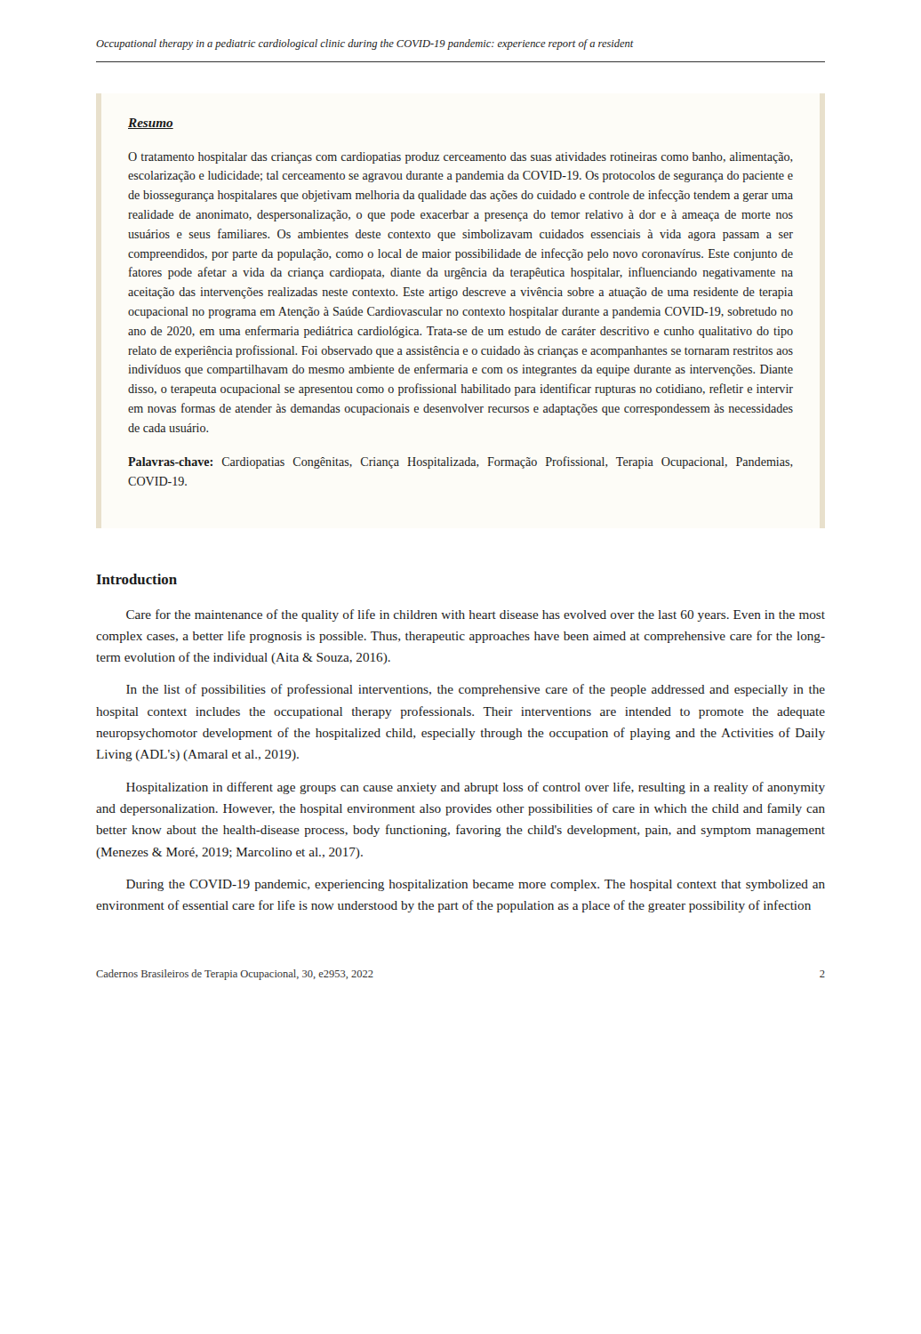Occupational therapy in a pediatric cardiological clinic during the COVID-19 pandemic: experience report of a resident
Resumo
O tratamento hospitalar das crianças com cardiopatias produz cerceamento das suas atividades rotineiras como banho, alimentação, escolarização e ludicidade; tal cerceamento se agravou durante a pandemia da COVID-19. Os protocolos de segurança do paciente e de biossegurança hospitalares que objetivam melhoria da qualidade das ações do cuidado e controle de infecção tendem a gerar uma realidade de anonimato, despersonalização, o que pode exacerbar a presença do temor relativo à dor e à ameaça de morte nos usuários e seus familiares. Os ambientes deste contexto que simbolizavam cuidados essenciais à vida agora passam a ser compreendidos, por parte da população, como o local de maior possibilidade de infecção pelo novo coronavírus. Este conjunto de fatores pode afetar a vida da criança cardiopata, diante da urgência da terapêutica hospitalar, influenciando negativamente na aceitação das intervenções realizadas neste contexto. Este artigo descreve a vivência sobre a atuação de uma residente de terapia ocupacional no programa em Atenção à Saúde Cardiovascular no contexto hospitalar durante a pandemia COVID-19, sobretudo no ano de 2020, em uma enfermaria pediátrica cardiológica. Trata-se de um estudo de caráter descritivo e cunho qualitativo do tipo relato de experiência profissional. Foi observado que a assistência e o cuidado às crianças e acompanhantes se tornaram restritos aos indivíduos que compartilhavam do mesmo ambiente de enfermaria e com os integrantes da equipe durante as intervenções. Diante disso, o terapeuta ocupacional se apresentou como o profissional habilitado para identificar rupturas no cotidiano, refletir e intervir em novas formas de atender às demandas ocupacionais e desenvolver recursos e adaptações que correspondessem às necessidades de cada usuário.
Palavras-chave: Cardiopatias Congênitas, Criança Hospitalizada, Formação Profissional, Terapia Ocupacional, Pandemias, COVID-19.
Introduction
Care for the maintenance of the quality of life in children with heart disease has evolved over the last 60 years. Even in the most complex cases, a better life prognosis is possible. Thus, therapeutic approaches have been aimed at comprehensive care for the long-term evolution of the individual (Aita & Souza, 2016).
In the list of possibilities of professional interventions, the comprehensive care of the people addressed and especially in the hospital context includes the occupational therapy professionals. Their interventions are intended to promote the adequate neuropsychomotor development of the hospitalized child, especially through the occupation of playing and the Activities of Daily Living (ADL's) (Amaral et al., 2019).
Hospitalization in different age groups can cause anxiety and abrupt loss of control over life, resulting in a reality of anonymity and depersonalization. However, the hospital environment also provides other possibilities of care in which the child and family can better know about the health-disease process, body functioning, favoring the child's development, pain, and symptom management (Menezes & Moré, 2019; Marcolino et al., 2017).
During the COVID-19 pandemic, experiencing hospitalization became more complex. The hospital context that symbolized an environment of essential care for life is now understood by the part of the population as a place of the greater possibility of infection
Cadernos Brasileiros de Terapia Ocupacional, 30, e2953, 2022 2